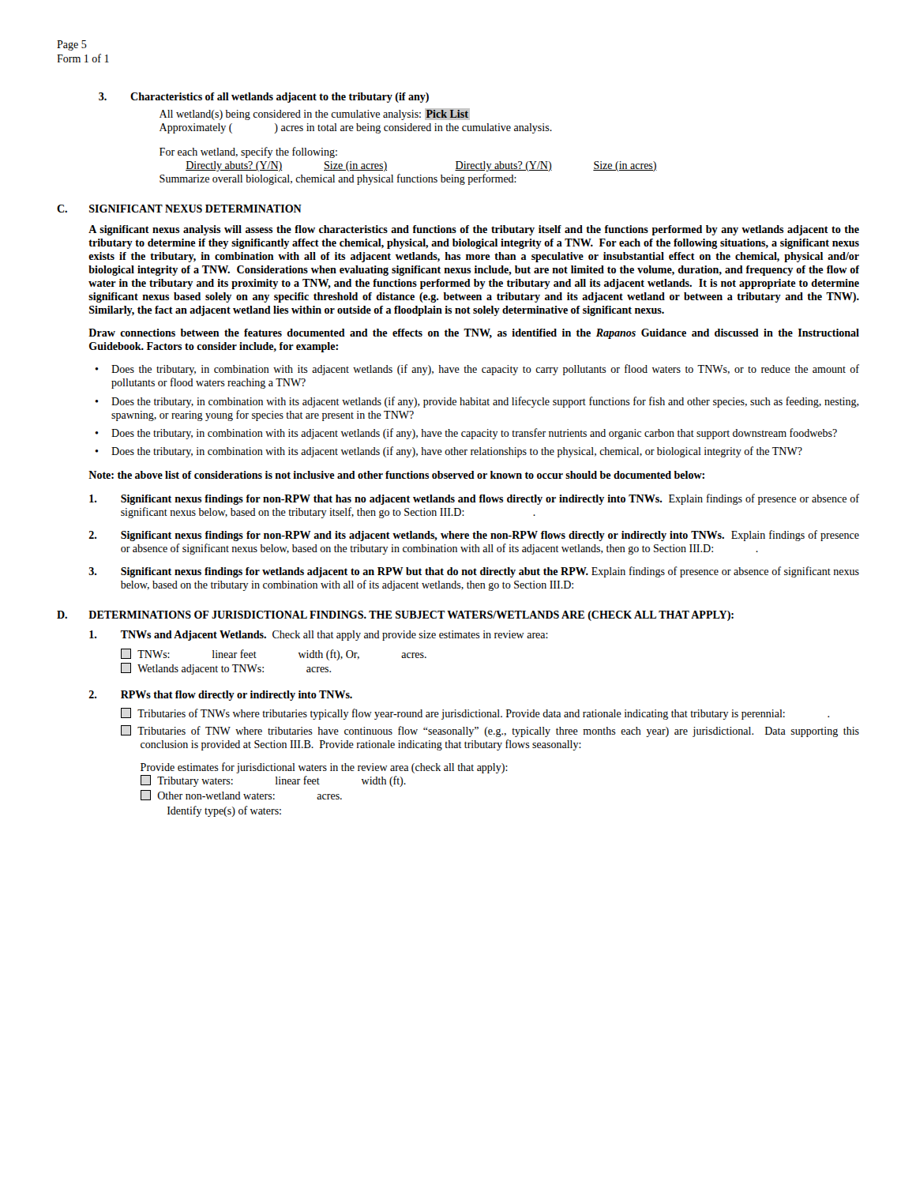Page 5
Form 1 of 1
3. Characteristics of all wetlands adjacent to the tributary (if any)
All wetland(s) being considered in the cumulative analysis: Pick List
Approximately ( ) acres in total are being considered in the cumulative analysis.
For each wetland, specify the following:
Directly abuts? (Y/N) Size (in acres) Directly abuts? (Y/N) Size (in acres)
Summarize overall biological, chemical and physical functions being performed:
C. SIGNIFICANT NEXUS DETERMINATION
A significant nexus analysis will assess the flow characteristics and functions of the tributary itself and the functions performed by any wetlands adjacent to the tributary to determine if they significantly affect the chemical, physical, and biological integrity of a TNW. For each of the following situations, a significant nexus exists if the tributary, in combination with all of its adjacent wetlands, has more than a speculative or insubstantial effect on the chemical, physical and/or biological integrity of a TNW. Considerations when evaluating significant nexus include, but are not limited to the volume, duration, and frequency of the flow of water in the tributary and its proximity to a TNW, and the functions performed by the tributary and all its adjacent wetlands. It is not appropriate to determine significant nexus based solely on any specific threshold of distance (e.g. between a tributary and its adjacent wetland or between a tributary and the TNW). Similarly, the fact an adjacent wetland lies within or outside of a floodplain is not solely determinative of significant nexus.
Draw connections between the features documented and the effects on the TNW, as identified in the Rapanos Guidance and discussed in the Instructional Guidebook. Factors to consider include, for example:
Does the tributary, in combination with its adjacent wetlands (if any), have the capacity to carry pollutants or flood waters to TNWs, or to reduce the amount of pollutants or flood waters reaching a TNW?
Does the tributary, in combination with its adjacent wetlands (if any), provide habitat and lifecycle support functions for fish and other species, such as feeding, nesting, spawning, or rearing young for species that are present in the TNW?
Does the tributary, in combination with its adjacent wetlands (if any), have the capacity to transfer nutrients and organic carbon that support downstream foodwebs?
Does the tributary, in combination with its adjacent wetlands (if any), have other relationships to the physical, chemical, or biological integrity of the TNW?
Note: the above list of considerations is not inclusive and other functions observed or known to occur should be documented below:
1. Significant nexus findings for non-RPW that has no adjacent wetlands and flows directly or indirectly into TNWs. Explain findings of presence or absence of significant nexus below, based on the tributary itself, then go to Section III.D: .
2. Significant nexus findings for non-RPW and its adjacent wetlands, where the non-RPW flows directly or indirectly into TNWs. Explain findings of presence or absence of significant nexus below, based on the tributary in combination with all of its adjacent wetlands, then go to Section III.D: .
3. Significant nexus findings for wetlands adjacent to an RPW but that do not directly abut the RPW. Explain findings of presence or absence of significant nexus below, based on the tributary in combination with all of its adjacent wetlands, then go to Section III.D:
D. DETERMINATIONS OF JURISDICTIONAL FINDINGS. THE SUBJECT WATERS/WETLANDS ARE (CHECK ALL THAT APPLY):
1. TNWs and Adjacent Wetlands. Check all that apply and provide size estimates in review area:
TNWs: linear feet width (ft), Or, acres.
Wetlands adjacent to TNWs: acres.
2. RPWs that flow directly or indirectly into TNWs.
Tributaries of TNWs where tributaries typically flow year-round are jurisdictional. Provide data and rationale indicating that tributary is perennial: .
Tributaries of TNW where tributaries have continuous flow “seasonally” (e.g., typically three months each year) are jurisdictional. Data supporting this conclusion is provided at Section III.B. Provide rationale indicating that tributary flows seasonally:
Provide estimates for jurisdictional waters in the review area (check all that apply):
Tributary waters: linear feet width (ft).
Other non-wetland waters: acres.
Identify type(s) of waters: